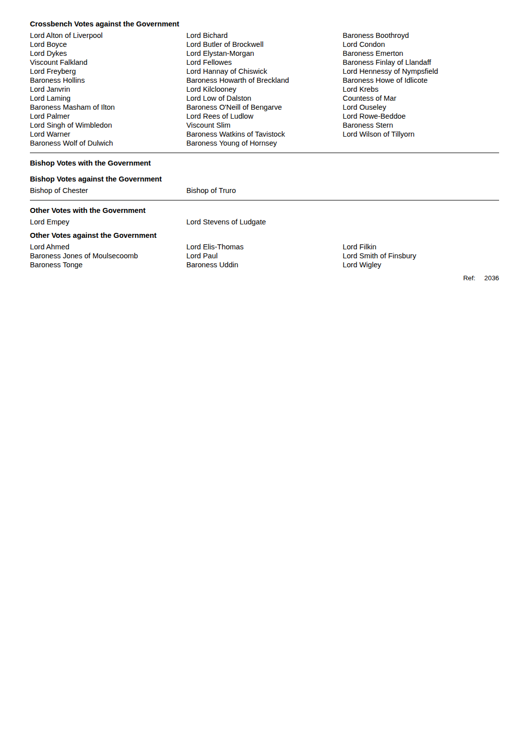Crossbench Votes against the Government
| Lord Alton of Liverpool | Lord Bichard | Baroness Boothroyd |
| Lord Boyce | Lord Butler of Brockwell | Lord Condon |
| Lord Dykes | Lord Elystan-Morgan | Baroness Emerton |
| Viscount Falkland | Lord Fellowes | Baroness Finlay of Llandaff |
| Lord Freyberg | Lord Hannay of Chiswick | Lord Hennessy of Nympsfield |
| Baroness Hollins | Baroness Howarth of Breckland | Baroness Howe of Idlicote |
| Lord Janvrin | Lord Kilclooney | Lord Krebs |
| Lord Laming | Lord Low of Dalston | Countess of Mar |
| Baroness Masham of Ilton | Baroness O'Neill of Bengarve | Lord Ouseley |
| Lord Palmer | Lord Rees of Ludlow | Lord Rowe-Beddoe |
| Lord Singh of Wimbledon | Viscount Slim | Baroness Stern |
| Lord Warner | Baroness Watkins of Tavistock | Lord Wilson of Tillyorn |
| Baroness Wolf of Dulwich | Baroness Young of Hornsey | |
Bishop Votes with the Government
Bishop Votes against the Government
| Bishop of Chester | Bishop of Truro | |
Other Votes with the Government
| Lord Empey | Lord Stevens of Ludgate | |
Other Votes against the Government
| Lord Ahmed | Lord Elis-Thomas | Lord Filkin |
| Baroness Jones of Moulsecoomb | Lord Paul | Lord Smith of Finsbury |
| Baroness Tonge | Baroness Uddin | Lord Wigley |
Ref: 2036